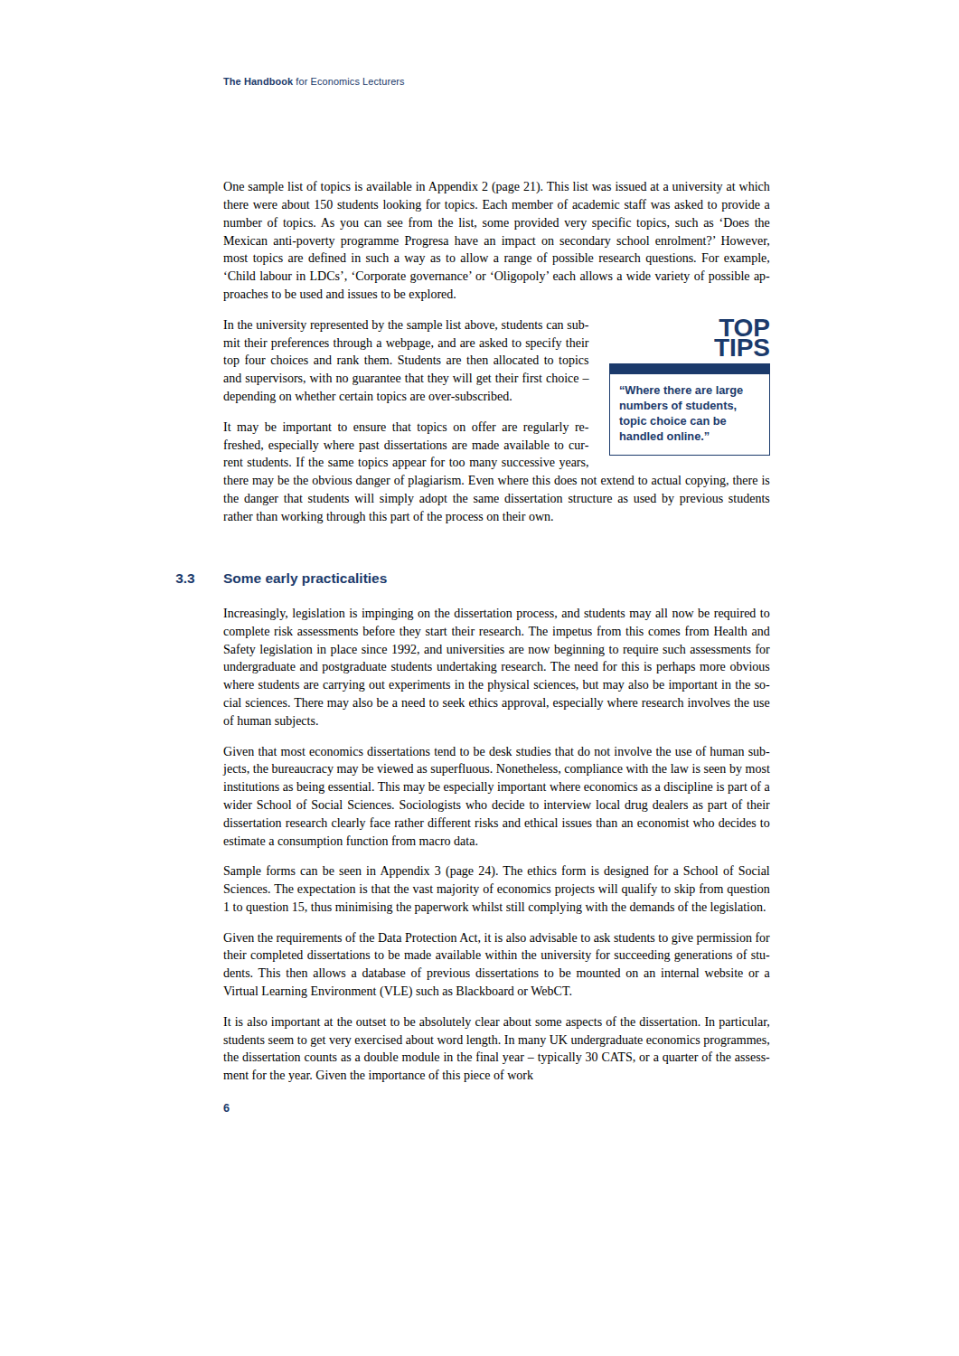The Handbook for Economics Lecturers
One sample list of topics is available in Appendix 2 (page 21). This list was issued at a university at which there were about 150 students looking for topics. Each member of academic staff was asked to provide a number of topics. As you can see from the list, some provided very specific topics, such as ‘Does the Mexican anti-poverty programme Progresa have an impact on secondary school enrolment?’ However, most topics are defined in such a way as to allow a range of possible research questions. For example, ‘Child labour in LDCs’, ‘Corporate governance’ or ‘Oligopoly’ each allows a wide variety of possible approaches to be used and issues to be explored.
TOP TIPS
“Where there are large numbers of students, topic choice can be handled online.”
In the university represented by the sample list above, students can submit their preferences through a webpage, and are asked to specify their top four choices and rank them. Students are then allocated to topics and supervisors, with no guarantee that they will get their first choice – depending on whether certain topics are over-subscribed.
It may be important to ensure that topics on offer are regularly refreshed, especially where past dissertations are made available to current students. If the same topics appear for too many successive years, there may be the obvious danger of plagiarism. Even where this does not extend to actual copying, there is the danger that students will simply adopt the same dissertation structure as used by previous students rather than working through this part of the process on their own.
3.3 Some early practicalities
Increasingly, legislation is impinging on the dissertation process, and students may all now be required to complete risk assessments before they start their research. The impetus from this comes from Health and Safety legislation in place since 1992, and universities are now beginning to require such assessments for undergraduate and postgraduate students undertaking research. The need for this is perhaps more obvious where students are carrying out experiments in the physical sciences, but may also be important in the social sciences. There may also be a need to seek ethics approval, especially where research involves the use of human subjects.
Given that most economics dissertations tend to be desk studies that do not involve the use of human subjects, the bureaucracy may be viewed as superfluous. Nonetheless, compliance with the law is seen by most institutions as being essential. This may be especially important where economics as a discipline is part of a wider School of Social Sciences. Sociologists who decide to interview local drug dealers as part of their dissertation research clearly face rather different risks and ethical issues than an economist who decides to estimate a consumption function from macro data.
Sample forms can be seen in Appendix 3 (page 24). The ethics form is designed for a School of Social Sciences. The expectation is that the vast majority of economics projects will qualify to skip from question 1 to question 15, thus minimising the paperwork whilst still complying with the demands of the legislation.
Given the requirements of the Data Protection Act, it is also advisable to ask students to give permission for their completed dissertations to be made available within the university for succeeding generations of students. This then allows a database of previous dissertations to be mounted on an internal website or a Virtual Learning Environment (VLE) such as Blackboard or WebCT.
It is also important at the outset to be absolutely clear about some aspects of the dissertation. In particular, students seem to get very exercised about word length. In many UK undergraduate economics programmes, the dissertation counts as a double module in the final year – typically 30 CATS, or a quarter of the assessment for the year. Given the importance of this piece of work
6